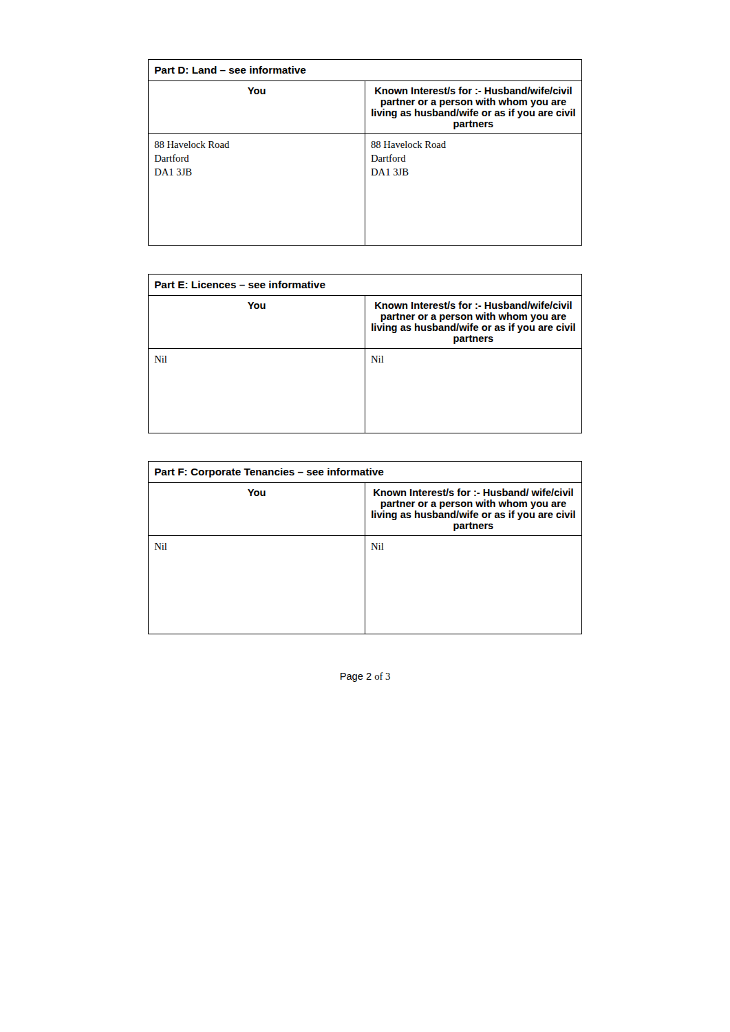| Part D: Land – see informative |
| You | Known Interest/s for :- Husband/wife/civil partner or a person with whom you are living as husband/wife or as if you are civil partners |
| 88 Havelock Road Dartford DA1 3JB | 88 Havelock Road Dartford DA1 3JB |
| Part E: Licences – see informative |
| You | Known Interest/s for :- Husband/wife/civil partner or a person with whom you are living as husband/wife or as if you are civil partners |
| Nil | Nil |
| Part F: Corporate Tenancies – see informative |
| You | Known Interest/s for :- Husband/ wife/civil partner or a person with whom you are living as husband/wife or as if you are civil partners |
| Nil | Nil |
Page 2 of 3